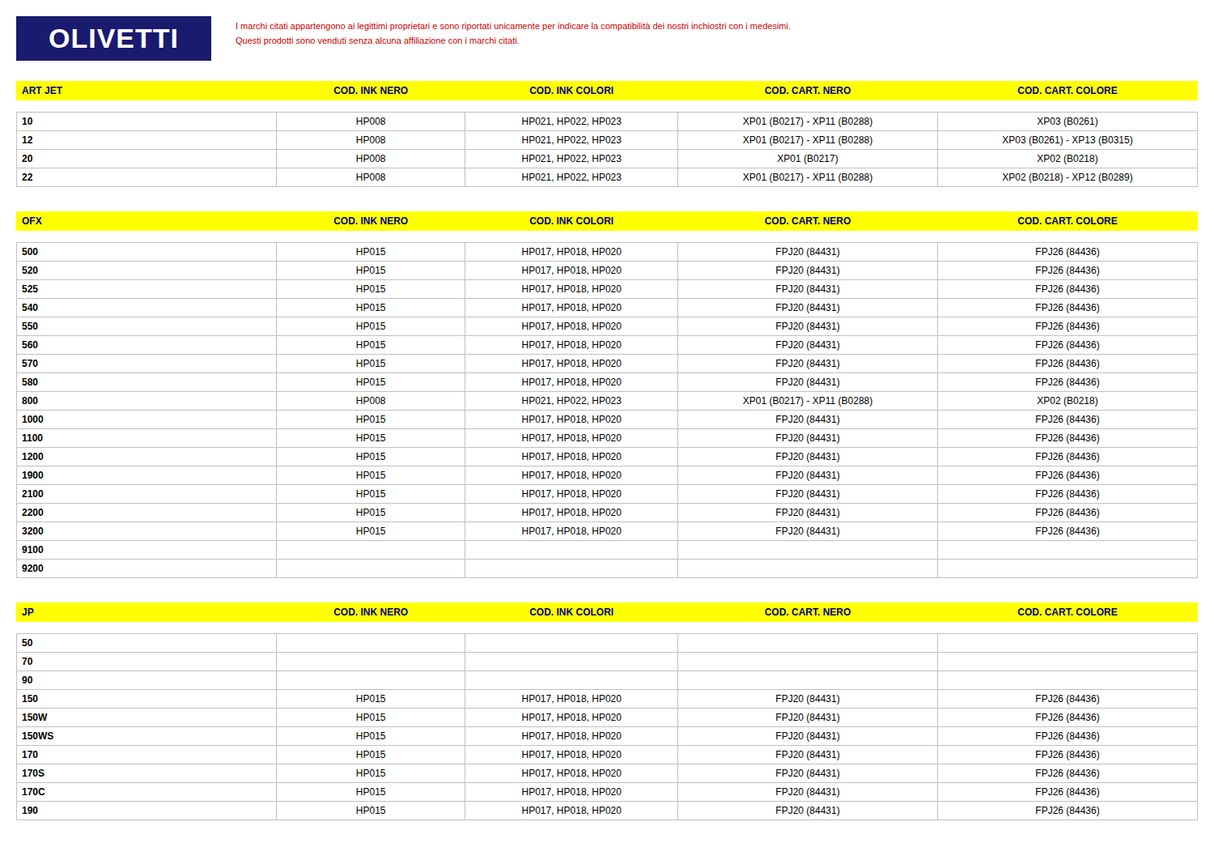OLIVETTI
I marchi citati appartengono ai legittimi proprietari e sono riportati unicamente per indicare la compatibilità dei nostri inchiostri con i medesimi.
Questi prodotti sono venduti senza alcuna affiliazione con i marchi citati.
| ART JET | COD. INK NERO | COD. INK COLORI | COD. CART. NERO | COD. CART. COLORE |
| --- | --- | --- | --- | --- |
| 10 | HP008 | HP021, HP022, HP023 | XP01 (B0217) - XP11 (B0288) | XP03 (B0261) |
| 12 | HP008 | HP021, HP022, HP023 | XP01 (B0217) - XP11 (B0288) | XP03 (B0261) - XP13 (B0315) |
| 20 | HP008 | HP021, HP022, HP023 | XP01 (B0217) | XP02 (B0218) |
| 22 | HP008 | HP021, HP022, HP023 | XP01 (B0217) - XP11 (B0288) | XP02 (B0218) - XP12 (B0289) |
| OFX | COD. INK NERO | COD. INK COLORI | COD. CART. NERO | COD. CART. COLORE |
| --- | --- | --- | --- | --- |
| 500 | HP015 | HP017, HP018, HP020 | FPJ20 (84431) | FPJ26 (84436) |
| 520 | HP015 | HP017, HP018, HP020 | FPJ20 (84431) | FPJ26 (84436) |
| 525 | HP015 | HP017, HP018, HP020 | FPJ20 (84431) | FPJ26 (84436) |
| 540 | HP015 | HP017, HP018, HP020 | FPJ20 (84431) | FPJ26 (84436) |
| 550 | HP015 | HP017, HP018, HP020 | FPJ20 (84431) | FPJ26 (84436) |
| 560 | HP015 | HP017, HP018, HP020 | FPJ20 (84431) | FPJ26 (84436) |
| 570 | HP015 | HP017, HP018, HP020 | FPJ20 (84431) | FPJ26 (84436) |
| 580 | HP015 | HP017, HP018, HP020 | FPJ20 (84431) | FPJ26 (84436) |
| 800 | HP008 | HP021, HP022, HP023 | XP01 (B0217) - XP11 (B0288) | XP02 (B0218) |
| 1000 | HP015 | HP017, HP018, HP020 | FPJ20 (84431) | FPJ26 (84436) |
| 1100 | HP015 | HP017, HP018, HP020 | FPJ20 (84431) | FPJ26 (84436) |
| 1200 | HP015 | HP017, HP018, HP020 | FPJ20 (84431) | FPJ26 (84436) |
| 1900 | HP015 | HP017, HP018, HP020 | FPJ20 (84431) | FPJ26 (84436) |
| 2100 | HP015 | HP017, HP018, HP020 | FPJ20 (84431) | FPJ26 (84436) |
| 2200 | HP015 | HP017, HP018, HP020 | FPJ20 (84431) | FPJ26 (84436) |
| 3200 | HP015 | HP017, HP018, HP020 | FPJ20 (84431) | FPJ26 (84436) |
| 9100 | | | | |
| 9200 | | | | |
| JP | COD. INK NERO | COD. INK COLORI | COD. CART. NERO | COD. CART. COLORE |
| --- | --- | --- | --- | --- |
| 50 | | | | |
| 70 | | | | |
| 90 | | | | |
| 150 | HP015 | HP017, HP018, HP020 | FPJ20 (84431) | FPJ26 (84436) |
| 150W | HP015 | HP017, HP018, HP020 | FPJ20 (84431) | FPJ26 (84436) |
| 150WS | HP015 | HP017, HP018, HP020 | FPJ20 (84431) | FPJ26 (84436) |
| 170 | HP015 | HP017, HP018, HP020 | FPJ20 (84431) | FPJ26 (84436) |
| 170S | HP015 | HP017, HP018, HP020 | FPJ20 (84431) | FPJ26 (84436) |
| 170C | HP015 | HP017, HP018, HP020 | FPJ20 (84431) | FPJ26 (84436) |
| 190 | HP015 | HP017, HP018, HP020 | FPJ20 (84431) | FPJ26 (84436) |